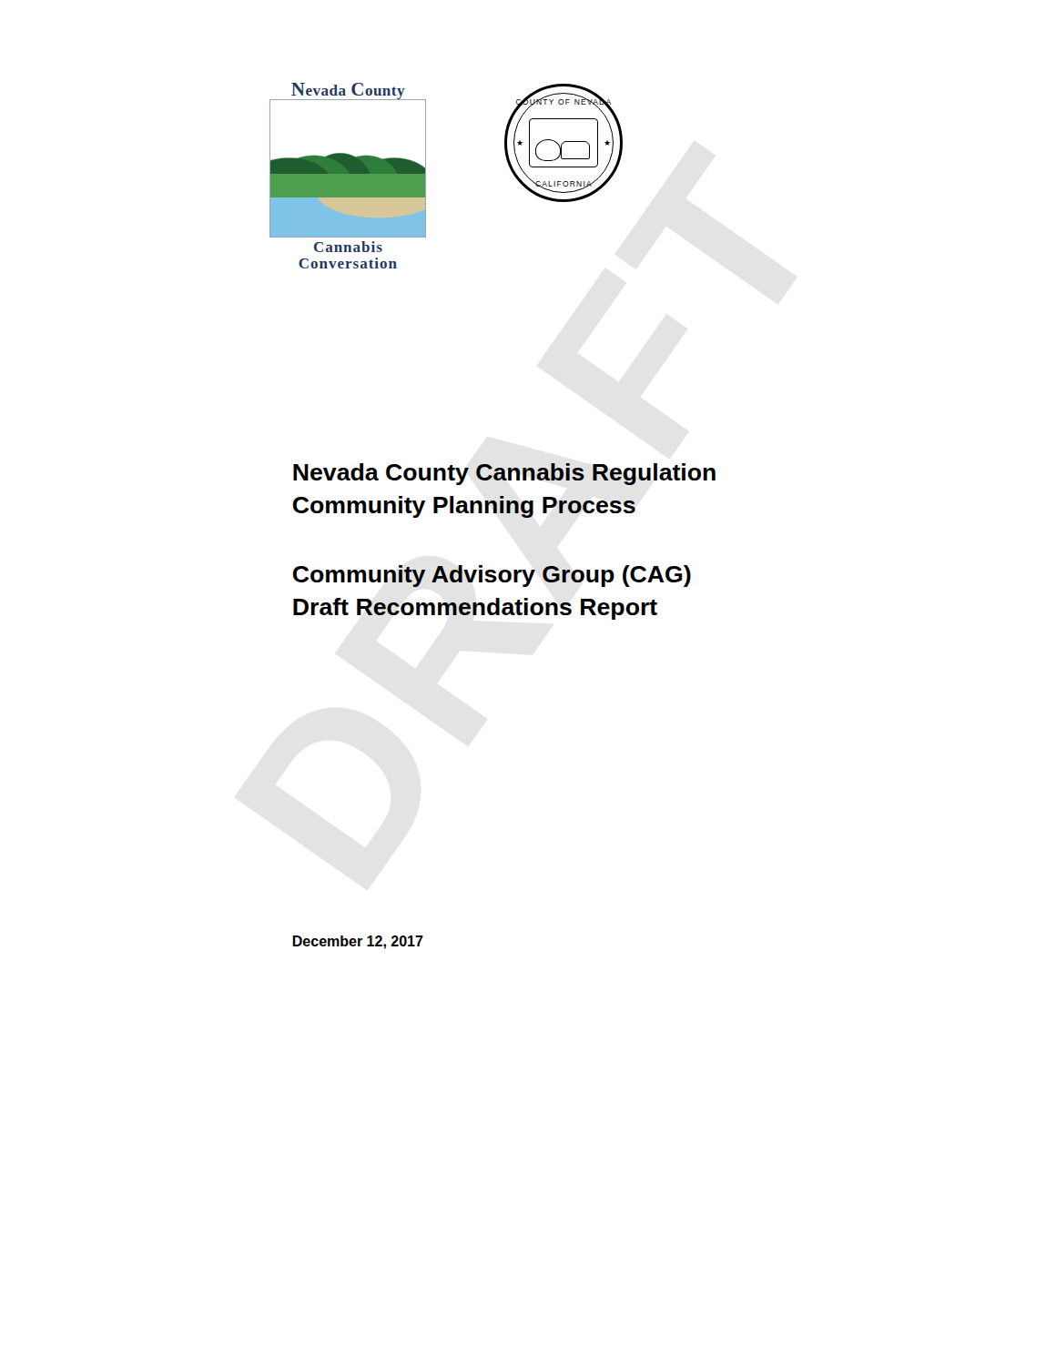DRAFT
Nevada County
Cannabis
Conversation
COUNTY OF NEVADA
★★
CALIFORNIA
Nevada County Cannabis Regulation
Community Planning Process
Community Advisory Group (CAG)
Draft Recommendations Report
December 12, 2017